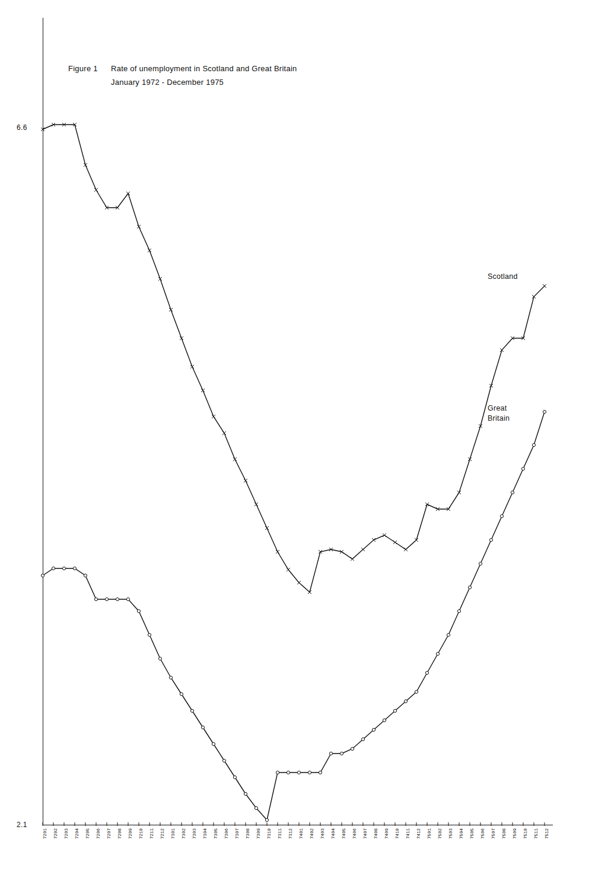Figure 1 Rate of unemployment in Scotland and Great Britain January 1972 - December 1975
6.6
2.1
Scotland
Great
Britain
7201 7202 7203 7204 7205 7206 7207 7208 7209 7210 7211 7212 7301 7302 7303 7304 7305 7306 7307 7308 7309 7310 7311 7312 7401 7402 7403 7404 7405 7406 7407 7408 7409 7410 7411 7412 7501 7502 7503 7504 7505 7506 7507 7508 7509 7510 7511 7512